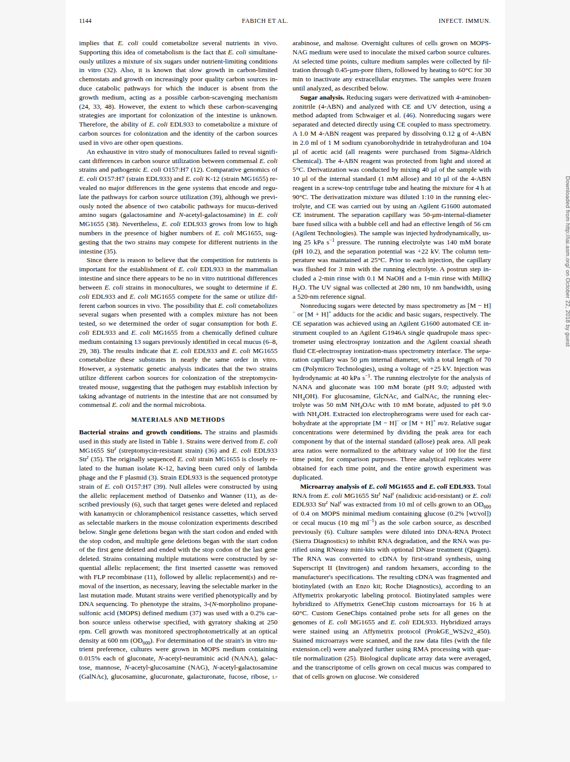1144 Fabich et al. Infect. Immun.
implies that E. coli could cometabolize several nutrients in vivo. Supporting this idea of cometabolism is the fact that E. coli simultaneously utilizes a mixture of six sugars under nutrient-limiting conditions in vitro (32). Also, it is known that slow growth in carbon-limited chemostats and growth on increasingly poor quality carbon sources induce catabolic pathways for which the inducer is absent from the growth medium, acting as a possible carbon-scavenging mechanism (24, 33, 48). However, the extent to which these carbon-scavenging strategies are important for colonization of the intestine is unknown. Therefore, the ability of E. coli EDL933 to cometabolize a mixture of carbon sources for colonization and the identity of the carbon sources used in vivo are other open questions.
An exhaustive in vitro study of monocultures failed to reveal significant differences in carbon source utilization between commensal E. coli strains and pathogenic E. coli O157:H7 (12). Comparative genomics of E. coli O157:H7 (strain EDL933) and E. coli K-12 (strain MG1655) revealed no major differences in the gene systems that encode and regulate the pathways for carbon source utilization (39), although we previously noted the absence of two catabolic pathways for mucus-derived amino sugars (galactosamine and N-acetyl-galactosamine) in E. coli MG1655 (38). Nevertheless, E. coli EDL933 grows from low to high numbers in the presence of higher numbers of E. coli MG1655, suggesting that the two strains may compete for different nutrients in the intestine (35).
Since there is reason to believe that the competition for nutrients is important for the establishment of E. coli EDL933 in the mammalian intestine and since there appears to be no in vitro nutritional differences between E. coli strains in monocultures, we sought to determine if E. coli EDL933 and E. coli MG1655 compete for the same or utilize different carbon sources in vivo. The possibility that E. coli cometabolizes several sugars when presented with a complex mixture has not been tested, so we determined the order of sugar consumption for both E. coli EDL933 and E. coli MG1655 from a chemically defined culture medium containing 13 sugars previously identified in cecal mucus (6–8, 29, 38). The results indicate that E. coli EDL933 and E. coli MG1655 cometabolize these substrates in nearly the same order in vitro. However, a systematic genetic analysis indicates that the two strains utilize different carbon sources for colonization of the streptomycin-treated mouse, suggesting that the pathogen may establish infection by taking advantage of nutrients in the intestine that are not consumed by commensal E. coli and the normal microbiota.
Materials and Methods
Bacterial strains and growth conditions. The strains and plasmids used in this study are listed in Table 1. Strains were derived from E. coli MG1655 Strr (streptomycin-resistant strain) (36) and E. coli EDL933 Strr (35). The originally sequenced E. coli strain MG1655 is closely related to the human isolate K-12, having been cured only of lambda phage and the F plasmid (3). Strain EDL933 is the sequenced prototype strain of E. coli O157:H7 (39). Null alleles were constructed by using the allelic replacement method of Datsenko and Wanner (11), as described previously (6), such that target genes were deleted and replaced with kanamycin or chloramphenicol resistance cassettes, which served as selectable markers in the mouse colonization experiments described below. Single gene deletions began with the start codon and ended with the stop codon, and multiple gene deletions began with the start codon of the first gene deleted and ended with the stop codon of the last gene deleted. Strains containing multiple mutations were constructed by sequential allelic replacement; the first inserted cassette was removed with FLP recombinase (11), followed by allelic replacement(s) and removal of the insertion, as necessary, leaving the selectable marker in the last mutation made. Mutant strains were verified phenotypically and by DNA sequencing. To phenotype the strains, 3-(N-morpholino propanesulfonic acid (MOPS) defined medium (37) was used with a 0.2% carbon source unless otherwise specified, with gyratory shaking at 250 rpm. Cell growth was monitored spectrophotometrically at an optical density at 600 nm (OD600). For determination of the strain's in vitro nutrient preference, cultures were grown in MOPS medium containing 0.015% each of gluconate, N-acetyl-neuraminic acid (NANA), galactose, mannose, N-acetyl-glucosamine (NAG), N-acetyl-galactosamine (GalNAc), glucosamine, glucuronate, galacturonate, fucose, ribose, l-arabinose, and maltose. Overnight cultures of cells grown on MOPS-NAG medium were used to inoculate the mixed carbon source cultures. At selected time points, culture medium samples were collected by filtration through 0.45-µm-pore filters, followed by heating to 60°C for 30 min to inactivate any extracellular enzymes. The samples were frozen until analyzed, as described below.
Sugar analysis. Reducing sugars were derivatized with 4-aminobenzonitrile (4-ABN) and analyzed with CE and UV detection, using a method adapted from Schwaiger et al. (46). Nonreducing sugars were separated and detected directly using CE coupled to mass spectrometry. A 1.0 M 4-ABN reagent was prepared by dissolving 0.12 g of 4-ABN in 2.0 ml of 1 M sodium cyanoborohydride in tetrahydrofuran and 104 µl of acetic acid (all reagents were purchased from Sigma-Aldrich Chemical). The 4-ABN reagent was protected from light and stored at 5°C. Derivatization was conducted by mixing 40 µl of the sample with 10 µl of the internal standard (1 mM allose) and 10 µl of the 4-ABN reagent in a screw-top centrifuge tube and heating the mixture for 4 h at 90°C. The derivatization mixture was diluted 1:10 in the running electrolyte, and CE was carried out by using an Agilent G1600 automated CE instrument. The separation capillary was 50-µm-internal-diameter bare fused silica with a bubble cell and had an effective length of 56 cm (Agilent Technologies). The sample was injected hydrodynamically, using 25 kPa s−1 pressure. The running electrolyte was 140 mM borate (pH 10.2), and the separation potential was +22 kV. The column temperature was maintained at 25°C. Prior to each injection, the capillary was flushed for 3 min with the running electrolyte. A postrun step included a 2-min rinse with 0.1 M NaOH and a 1-min rinse with MilliQ H2O. The UV signal was collected at 280 nm, 10 nm bandwidth, using a 520-nm reference signal.
Nonreducing sugars were detected by mass spectrometry as [M − H]− or [M + H]+ adducts for the acidic and basic sugars, respectively. The CE separation was achieved using an Agilent G1600 automated CE instrument coupled to an Agilent G1946A single quadrupole mass spectrometer using electrospray ionization and the Agilent coaxial sheath fluid CE-electrospray ionization-mass spectrometry interface. The separation capillary was 50 µm internal diameter, with a total length of 70 cm (Polymicro Technologies), using a voltage of +25 kV. Injection was hydrodynamic at 40 kPa s−1. The running electrolyte for the analysis of NANA and gluconate was 100 mM borate (pH 9.0; adjusted with NH4OH). For glucosamine, GlcNAc, and GalNAc, the running electrolyte was 50 mM NH4OAc with 10 mM borate, adjusted to pH 9.0 with NH4OH. Extracted ion electropherograms were used for each carbohydrate at the appropriate [M − H]− or [M + H]+ m/z. Relative sugar concentrations were determined by dividing the peak area for each component by that of the internal standard (allose) peak area. All peak area ratios were normalized to the arbitrary value of 100 for the first time point, for comparison purposes. Three analytical replicates were obtained for each time point, and the entire growth experiment was duplicated.
Microarray analysis of E. coli MG1655 and E. coli EDL933. Total RNA from E. coli MG1655 Strr Nalr (nalidixic acid-resistant) or E. coli EDL933 Strr Nalr was extracted from 10 ml of cells grown to an OD600 of 0.4 on MOPS minimal medium containing glucose (0.2% [wt/vol]) or cecal mucus (10 mg ml−1) as the sole carbon source, as described previously (6). Culture samples were diluted into DNA-RNA Protect (Sierra Diagnostics) to inhibit RNA degradation, and the RNA was purified using RNeasy mini-kits with optional DNase treatment (Qiagen). The RNA was converted to cDNA by first-strand synthesis, using Superscript II (Invitrogen) and random hexamers, according to the manufacturer's specifications. The resulting cDNA was fragmented and biotinylated (with an Enzo kit; Roche Diagnostics), according to an Affymetrix prokaryotic labeling protocol. Biotinylated samples were hybridized to Affymetrix GeneChip custom microarrays for 16 h at 60°C. Custom GeneChips contained probe sets for all genes on the genomes of E. coli MG1655 and E. coli EDL933. Hybridized arrays were stained using an Affymetrix protocol (ProkGE_WS2v2_450). Stained microarrays were scanned, and the raw data files (with the file extension.cel) were analyzed further using RMA processing with quartile normalization (25). Biological duplicate array data were averaged, and the transcriptome of cells grown on cecal mucus was compared to that of cells grown on glucose. We considered
Downloaded from http://iai.asm.org/ on October 22, 2018 by guest